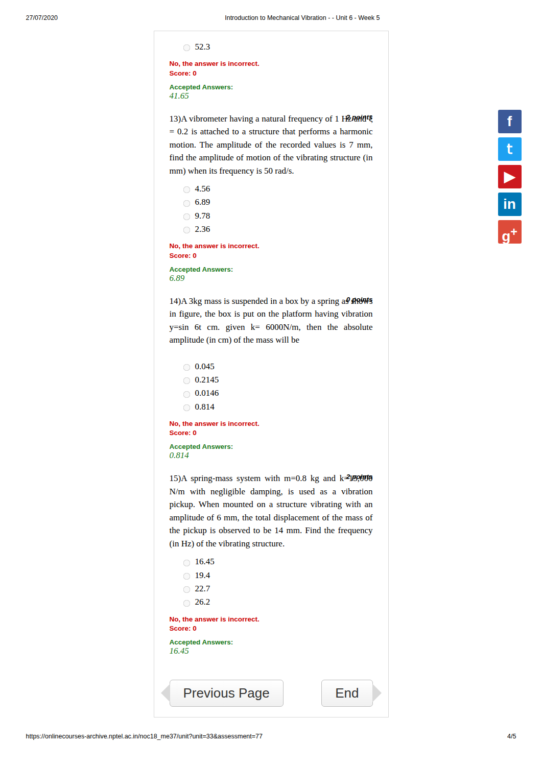27/07/2020
Introduction to Mechanical Vibration - - Unit 6 - Week 5
52.3
No, the answer is incorrect.
Score: 0
Accepted Answers:
41.65
2 points 13) A vibrometer having a natural frequency of 1 Hz and ξ = 0.2 is attached to a structure that performs a harmonic motion. The amplitude of the recorded values is 7 mm, find the amplitude of motion of the vibrating structure (in mm) when its frequency is 50 rad/s.
4.56
6.89
9.78
2.36
No, the answer is incorrect.
Score: 0
Accepted Answers:
6.89
0 points 14) A 3kg mass is suspended in a box by a spring as shows in figure, the box is put on the platform having vibration y=sin 6t cm. given k= 6000N/m, then the absolute amplitude (in cm) of the mass will be
0.045
0.2145
0.0146
0.814
No, the answer is incorrect.
Score: 0
Accepted Answers:
0.814
2 points 15) A spring-mass system with m=0.8 kg and k=15,000 N/m with negligible damping, is used as a vibration pickup. When mounted on a structure vibrating with an amplitude of 6 mm, the total displacement of the mass of the pickup is observed to be 14 mm. Find the frequency (in Hz) of the vibrating structure.
16.45
19.4
22.7
26.2
No, the answer is incorrect.
Score: 0
Accepted Answers:
16.45
Previous Page
End
f 𝗍 ▶ in g+
https://onlinecourses-archive.nptel.ac.in/noc18_me37/unit?unit=33&assessment=77
4/5